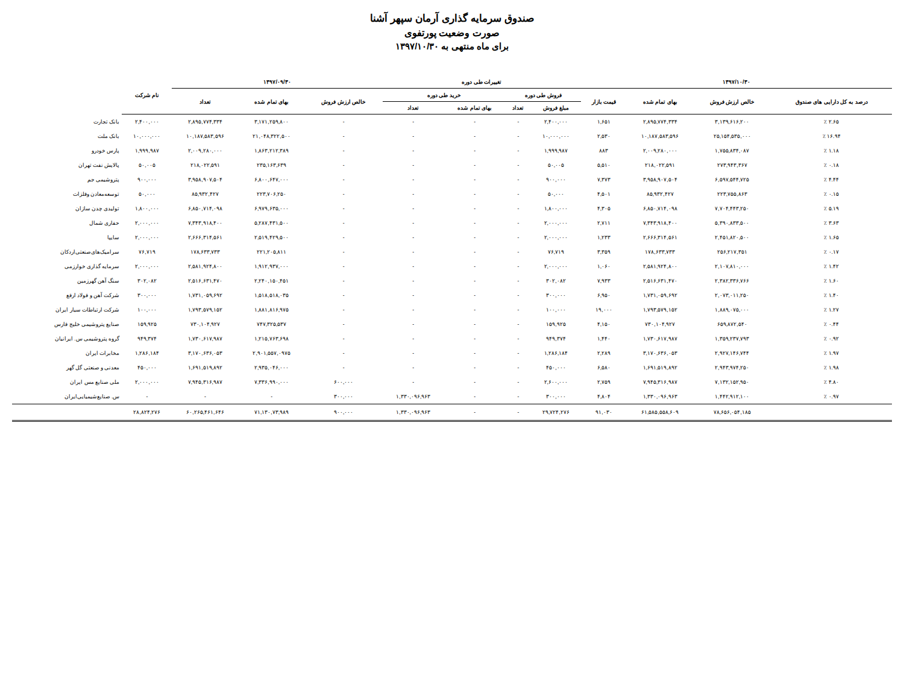صندوق سرمایه گذاری آرمان سپهر آشنا
صورت وضعیت پورتفوی
برای ماه منتهی به ۱۳۹۷/۱۰/۳۰
| ۱۳۹۷/۱۰/۳۰ | تغییرات طی دوره | ۱۳۹۷/۰۹/۳۰ | نام شرکت |
| --- | --- | --- | --- |
| درصد به کل دارایی های صندوق | خالص ارزش فروش | بهای تمام شده | قیمت بازار | فروش طی دوره | خرید طی دوره | خالص ارزش فروش | بهای تمام شده | تعداد |
| مبلغ فروش | تعداد | بهای تمام شده | تعداد |
| ۲.۶۵ ٪ | ۳,۱۳۹,۶۱۶,۲۰۰ | ۲,۸۹۵,۷۷۴,۳۳۴ | ۱,۶۵۱ | ۲,۴۰۰,۰۰۰ | - | - | - | - | ۳,۱۷۱,۲۵۹,۸۰۰ | ۲,۸۹۵,۷۷۴,۳۳۴ | ۲,۴۰۰,۰۰۰ | بانک تجارت |
| ۱۶.۹۴ ٪ | ۲۵,۱۵۴,۵۳۵,۰۰۰ | ۱۰,۱۸۷,۵۸۳,۵۹۶ | ۲,۵۳۰ | ۱۰,۰۰۰,۰۰۰ | - | - | - | - | ۲۱,۰۴۸,۳۲۲,۵۰۰ | ۱۰,۱۸۷,۵۸۳,۵۹۶ | ۱۰,۰۰۰,۰۰۰ | بانک ملت |
| ۱.۱۸ ٪ | ۱,۷۵۵,۸۳۴,۰۸۷ | ۲,۰۰۹,۲۸۰,۰۰۰ | ۸۸۳ | ۱,۹۹۹,۹۸۷ | - | - | - | - | ۱,۸۶۳,۲۱۲,۳۸۹ | ۲,۰۰۹,۲۸۰,۰۰۰ | ۱,۹۹۹,۹۸۷ | پارس خودرو |
| ۰.۱۸ ٪ | ۲۷۳,۹۴۳,۳۶۷ | ۲۱۸,۰۲۲,۵۹۱ | ۵,۵۱۰ | ۵۰,۰۰۵ | - | - | - | - | ۲۳۵,۱۶۳,۶۳۹ | ۲۱۸,۰۲۲,۵۹۱ | ۵۰,۰۰۵ | پالایش نفت تهران |
| ۴.۴۴ ٪ | ۶,۵۹۷,۵۴۴,۷۲۵ | ۳,۹۵۸,۹۰۷,۵۰۴ | ۷,۳۷۳ | ۹۰۰,۰۰۰ | - | - | - | - | ۶,۸۰۰,۶۴۷,۰۰۰ | ۳,۹۵۸,۹۰۷,۵۰۴ | ۹۰۰,۰۰۰ | پتروشیمی جم |
| ۰.۱۵ ٪ | ۲۲۳,۷۵۵,۸۶۳ | ۸۵,۹۳۲,۴۲۷ | ۴,۵۰۱ | ۵۰,۰۰۰ | - | - | - | - | ۲۲۳,۷۰۶,۲۵۰ | ۸۵,۹۳۲,۴۲۷ | ۵۰,۰۰۰ | توسعه‌معادن وفلزات |
| ۵.۱۹ ٪ | ۷,۷۰۴,۴۴۳,۲۵۰ | ۶,۸۵۰,۷۱۴,۰۹۸ | ۴,۳۰۵ | ۱,۸۰۰,۰۰۰ | - | - | - | - | ۶,۹۷۹,۶۳۵,۰۰۰ | ۶,۸۵۰,۷۱۴,۰۹۸ | ۱,۸۰۰,۰۰۰ | تولیدی چدن سازان |
| ۳.۶۳ ٪ | ۵,۳۹۰,۸۳۳,۵۰۰ | ۷,۳۴۳,۹۱۸,۴۰۰ | ۲,۷۱۱ | ۲,۰۰۰,۰۰۰ | - | - | - | - | ۵,۲۸۷,۴۳۱,۵۰۰ | ۷,۳۴۳,۹۱۸,۴۰۰ | ۲,۰۰۰,۰۰۰ | حفاری شمال |
| ۱.۶۵ ٪ | ۲,۴۵۱,۸۲۰,۵۰۰ | ۲,۶۶۶,۳۱۴,۵۶۱ | ۱,۲۳۳ | ۲,۰۰۰,۰۰۰ | - | - | - | - | ۲,۵۱۹,۴۲۹,۵۰۰ | ۲,۶۶۶,۳۱۴,۵۶۱ | ۲,۰۰۰,۰۰۰ | سایپا |
| ۰.۱۷ ٪ | ۲۵۶,۲۱۷,۳۵۱ | ۱۷۸,۶۳۳,۷۳۳ | ۳,۳۵۹ | ۷۶,۷۱۹ | - | - | - | - | ۲۲۱,۲۰۵,۸۱۱ | ۱۷۸,۶۳۳,۷۳۳ | ۷۶,۷۱۹ | سرامیک‌های‌صنعتی‌اردکان |
| ۱.۴۲ ٪ | ۲,۱۰۷,۸۱۰,۰۰۰ | ۲,۵۸۱,۹۲۴,۸۰۰ | ۱,۰۶۰ | ۲,۰۰۰,۰۰۰ | - | - | - | - | ۱,۹۱۲,۹۳۷,۰۰۰ | ۲,۵۸۱,۹۲۴,۸۰۰ | ۲,۰۰۰,۰۰۰ | سرمایه گذاری خوارزمی |
| ۱.۶۰ ٪ | ۲,۳۸۲,۳۳۶,۷۶۶ | ۲,۵۱۶,۶۳۱,۴۷۰ | ۷,۹۳۳ | ۳۰۲,۰۸۲ | - | - | - | - | ۲,۲۴۰,۱۵۰,۴۵۱ | ۲,۵۱۶,۶۳۱,۴۷۰ | ۳۰۲,۰۸۲ | سنگ آهن گهرزمین |
| ۱.۴۰ ٪ | ۲,۰۷۳,۰۱۱,۲۵۰ | ۱,۷۳۱,۰۵۹,۶۹۲ | ۶,۹۵۰ | ۳۰۰,۰۰۰ | - | - | - | - | ۱,۵۱۸,۵۱۸,۰۳۵ | ۱,۷۳۱,۰۵۹,۶۹۲ | ۳۰۰,۰۰۰ | شرکت آهن و فولاد ارفع |
| ۱.۲۷ ٪ | ۱,۸۸۹,۰۷۵,۰۰۰ | ۱,۷۹۳,۵۷۹,۱۵۲ | ۱۹,۰۰۰ | ۱۰۰,۰۰۰ | - | - | - | - | ۱,۸۸۱,۸۱۶,۹۷۵ | ۱,۷۹۳,۵۷۹,۱۵۲ | ۱۰۰,۰۰۰ | شرکت ارتباطات سیار ایران |
| ۰.۴۴ ٪ | ۶۵۹,۸۷۲,۵۴۰ | ۷۳۰,۱۰۴,۹۲۷ | ۴,۱۵۰ | ۱۵۹,۹۲۵ | - | - | - | - | ۷۴۷,۳۲۵,۵۳۷ | ۷۳۰,۱۰۴,۹۲۷ | ۱۵۹,۹۲۵ | صنایع پتروشیمی خلیج فارس |
| ۰.۹۲ ٪ | ۱,۳۵۹,۲۳۷,۷۹۳ | ۱,۷۳۰,۶۱۷,۹۸۷ | ۱,۴۴۰ | ۹۴۹,۳۷۴ | - | - | - | - | ۱,۲۱۵,۷۶۳,۶۹۸ | ۱,۷۳۰,۶۱۷,۹۸۷ | ۹۴۹,۳۷۴ | گروه پتروشیمی س. ایرانیان |
| ۱.۹۷ ٪ | ۲,۹۲۷,۱۴۶,۷۴۴ | ۳,۱۷۰,۶۳۶,۰۵۳ | ۲,۲۸۹ | ۱,۲۸۶,۱۸۴ | - | - | - | - | ۲,۹۰۱,۵۵۷,۰۹۷۵ | ۳,۱۷۰,۶۳۶,۰۵۳ | ۱,۲۸۶,۱۸۴ | مخابرات ایران |
| ۱.۹۸ ٪ | ۲,۹۴۳,۹۷۴,۲۵۰ | ۱,۶۹۱,۵۱۹,۸۹۲ | ۶,۵۸۰ | ۴۵۰,۰۰۰ | - | - | - | - | ۲,۹۳۵,۰۴۶,۰۰۰ | ۱,۶۹۱,۵۱۹,۸۹۲ | ۴۵۰,۰۰۰ | معدنی و صنعتی گل گهر |
| ۴.۸۰ ٪ | ۷,۱۳۲,۱۵۲,۹۵۰ | ۷,۹۴۵,۳۱۶,۹۸۷ | ۲,۷۵۹ | ۲,۶۰۰,۰۰۰ | - | - | - | ۶۰۰,۰۰۰ | ۷,۳۳۶,۹۹۰,۰۰۰ | ۷,۹۴۵,۳۱۶,۹۸۷ | ۲,۰۰۰,۰۰۰ | ملی صنایع مس ایران |
| ۰.۹۷ ٪ | ۱,۴۴۲,۹۱۲,۱۰۰ | ۱,۳۳۰,۰۹۶,۹۶۳ | ۴,۸۰۴ | ۳۰۰,۰۰۰ | - | - | ۱,۳۳۰,۰۹۶,۹۶۳ | ۳۰۰,۰۰۰ | - | - | - | س. صنایع‌شیمیایی‌ایران |
| | ۷۸,۶۵۶,۰۵۴,۱۸۵ | ۶۱,۵۸۵,۵۵۸,۶۰۹ | ۹۱,۰۳۰ | ۲۹,۷۲۴,۲۷۶ | - | - | ۱,۳۳۰,۰۹۶,۹۶۳ | ۹۰۰,۰۰۰ | ۷۱,۱۳۰,۷۳,۹۸۹ | ۶۰,۲۶۵,۴۶۱,۶۴۶ | ۲۸,۸۲۴,۲۷۶ | |